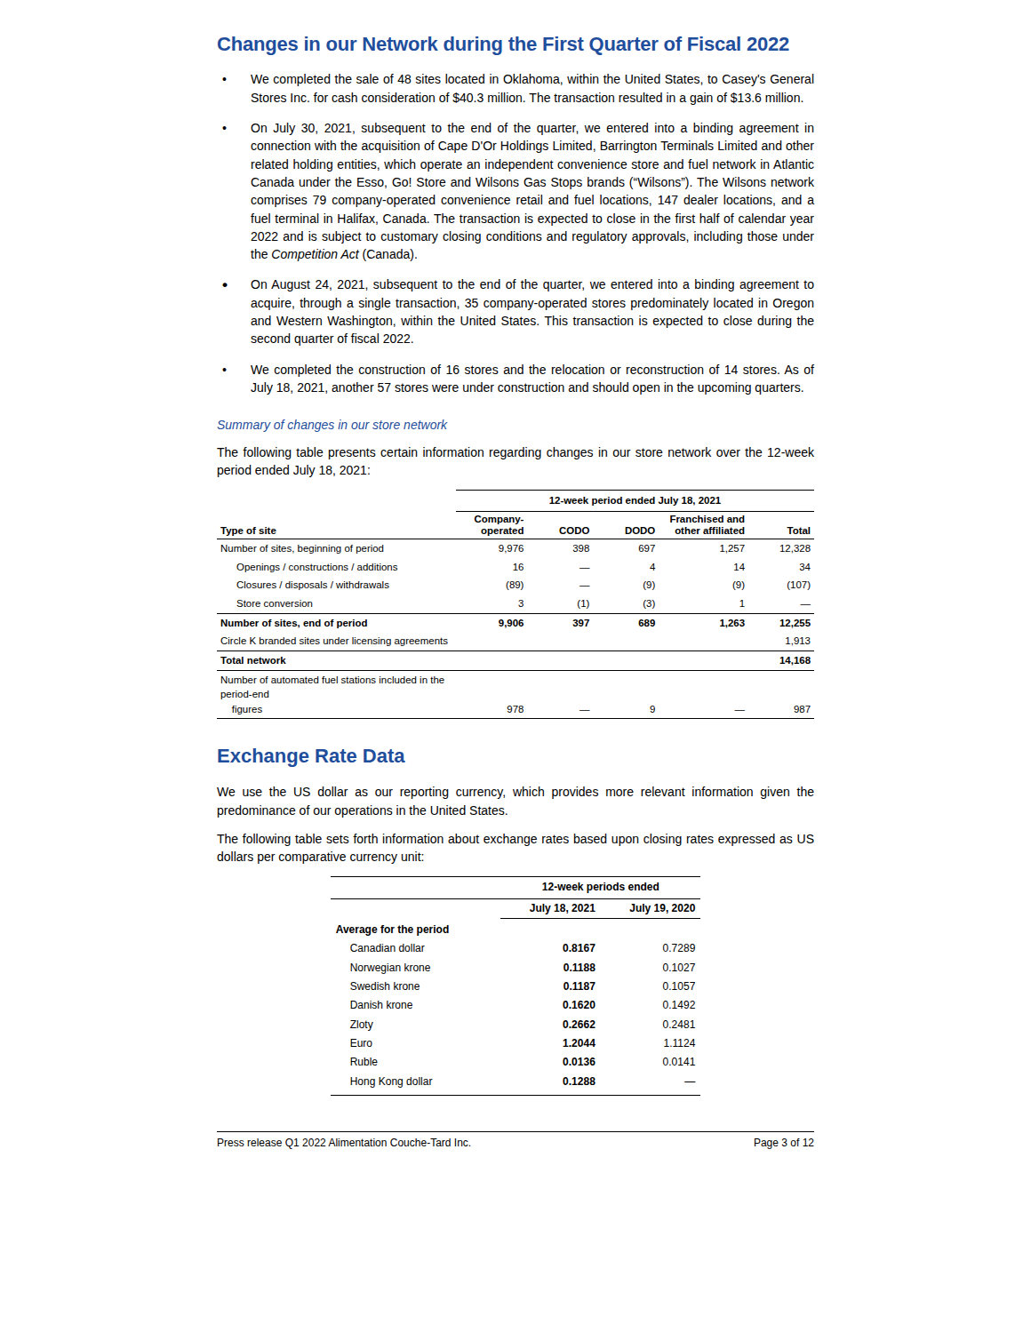Changes in our Network during the First Quarter of Fiscal 2022
We completed the sale of 48 sites located in Oklahoma, within the United States, to Casey's General Stores Inc. for cash consideration of $40.3 million. The transaction resulted in a gain of $13.6 million.
On July 30, 2021, subsequent to the end of the quarter, we entered into a binding agreement in connection with the acquisition of Cape D'Or Holdings Limited, Barrington Terminals Limited and other related holding entities, which operate an independent convenience store and fuel network in Atlantic Canada under the Esso, Go! Store and Wilsons Gas Stops brands (“Wilsons”). The Wilsons network comprises 79 company-operated convenience retail and fuel locations, 147 dealer locations, and a fuel terminal in Halifax, Canada. The transaction is expected to close in the first half of calendar year 2022 and is subject to customary closing conditions and regulatory approvals, including those under the Competition Act (Canada).
On August 24, 2021, subsequent to the end of the quarter, we entered into a binding agreement to acquire, through a single transaction, 35 company-operated stores predominately located in Oregon and Western Washington, within the United States. This transaction is expected to close during the second quarter of fiscal 2022.
We completed the construction of 16 stores and the relocation or reconstruction of 14 stores. As of July 18, 2021, another 57 stores were under construction and should open in the upcoming quarters.
Summary of changes in our store network
The following table presents certain information regarding changes in our store network over the 12-week period ended July 18, 2021:
| | 12-week period ended July 18, 2021 |
| --- | --- |
| Type of site | Company- operated | CODO | DODO | Franchised and other affiliated | Total |
| Number of sites, beginning of period | 9,976 | 398 | 697 | 1,257 | 12,328 |
| Openings / constructions / additions | 16 | — | 4 | 14 | 34 |
| Closures / disposals / withdrawals | (89) | — | (9) | (9) | (107) |
| Store conversion | 3 | (1) | (3) | 1 | — |
| Number of sites, end of period | 9,906 | 397 | 689 | 1,263 | 12,255 |
| Circle K branded sites under licensing agreements | | | | | 1,913 |
| Total network | | | | | 14,168 |
| Number of automated fuel stations included in the period-end figures | 978 | — | 9 | — | 987 |
Exchange Rate Data
We use the US dollar as our reporting currency, which provides more relevant information given the predominance of our operations in the United States.
The following table sets forth information about exchange rates based upon closing rates expressed as US dollars per comparative currency unit:
| | 12-week periods ended |
| --- | --- |
| | July 18, 2021 | July 19, 2020 |
| Average for the period | | |
| Canadian dollar | 0.8167 | 0.7289 |
| Norwegian krone | 0.1188 | 0.1027 |
| Swedish krone | 0.1187 | 0.1057 |
| Danish krone | 0.1620 | 0.1492 |
| Zloty | 0.2662 | 0.2481 |
| Euro | 1.2044 | 1.1124 |
| Ruble | 0.0136 | 0.0141 |
| Hong Kong dollar | 0.1288 | — |
Press release Q1 2022 Alimentation Couche-Tard Inc.
Page 3 of 12